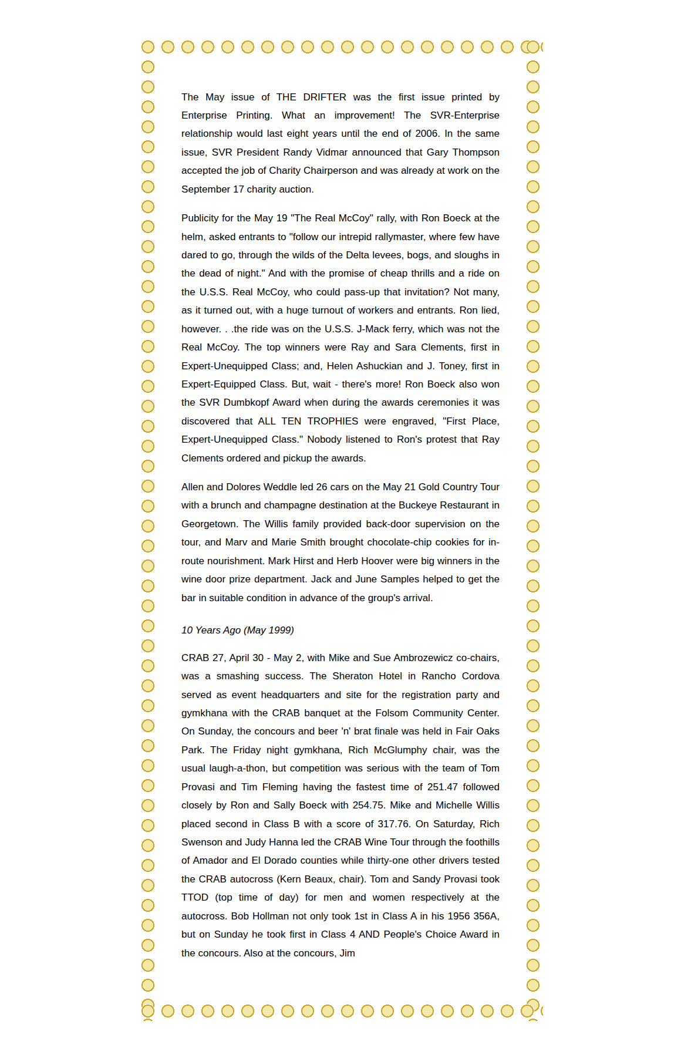The May issue of THE DRIFTER was the first issue printed by Enterprise Printing. What an improvement! The SVR-Enterprise relationship would last eight years until the end of 2006. In the same issue, SVR President Randy Vidmar announced that Gary Thompson accepted the job of Charity Chairperson and was already at work on the September 17 charity auction.
Publicity for the May 19 "The Real McCoy" rally, with Ron Boeck at the helm, asked entrants to "follow our intrepid rallymaster, where few have dared to go, through the wilds of the Delta levees, bogs, and sloughs in the dead of night." And with the promise of cheap thrills and a ride on the U.S.S. Real McCoy, who could pass-up that invitation? Not many, as it turned out, with a huge turnout of workers and entrants. Ron lied, however. . .the ride was on the U.S.S. J-Mack ferry, which was not the Real McCoy. The top winners were Ray and Sara Clements, first in Expert-Unequipped Class; and, Helen Ashuckian and J. Toney, first in Expert-Equipped Class. But, wait - there's more! Ron Boeck also won the SVR Dumbkopf Award when during the awards ceremonies it was discovered that ALL TEN TROPHIES were engraved, "First Place, Expert-Unequipped Class." Nobody listened to Ron's protest that Ray Clements ordered and pickup the awards.
Allen and Dolores Weddle led 26 cars on the May 21 Gold Country Tour with a brunch and champagne destination at the Buckeye Restaurant in Georgetown. The Willis family provided back-door supervision on the tour, and Marv and Marie Smith brought chocolate-chip cookies for in-route nourishment. Mark Hirst and Herb Hoover were big winners in the wine door prize department. Jack and June Samples helped to get the bar in suitable condition in advance of the group's arrival.
10 Years Ago (May 1999)
CRAB 27, April 30 - May 2, with Mike and Sue Ambrozewicz co-chairs, was a smashing success. The Sheraton Hotel in Rancho Cordova served as event headquarters and site for the registration party and gymkhana with the CRAB banquet at the Folsom Community Center. On Sunday, the concours and beer 'n' brat finale was held in Fair Oaks Park. The Friday night gymkhana, Rich McGlumphy chair, was the usual laugh-a-thon, but competition was serious with the team of Tom Provasi and Tim Fleming having the fastest time of 251.47 followed closely by Ron and Sally Boeck with 254.75. Mike and Michelle Willis placed second in Class B with a score of 317.76. On Saturday, Rich Swenson and Judy Hanna led the CRAB Wine Tour through the foothills of Amador and El Dorado counties while thirty-one other drivers tested the CRAB autocross (Kern Beaux, chair). Tom and Sandy Provasi took TTOD (top time of day) for men and women respectively at the autocross. Bob Hollman not only took 1st in Class A in his 1956 356A, but on Sunday he took first in Class 4 AND People's Choice Award in the concours. Also at the concours, Jim